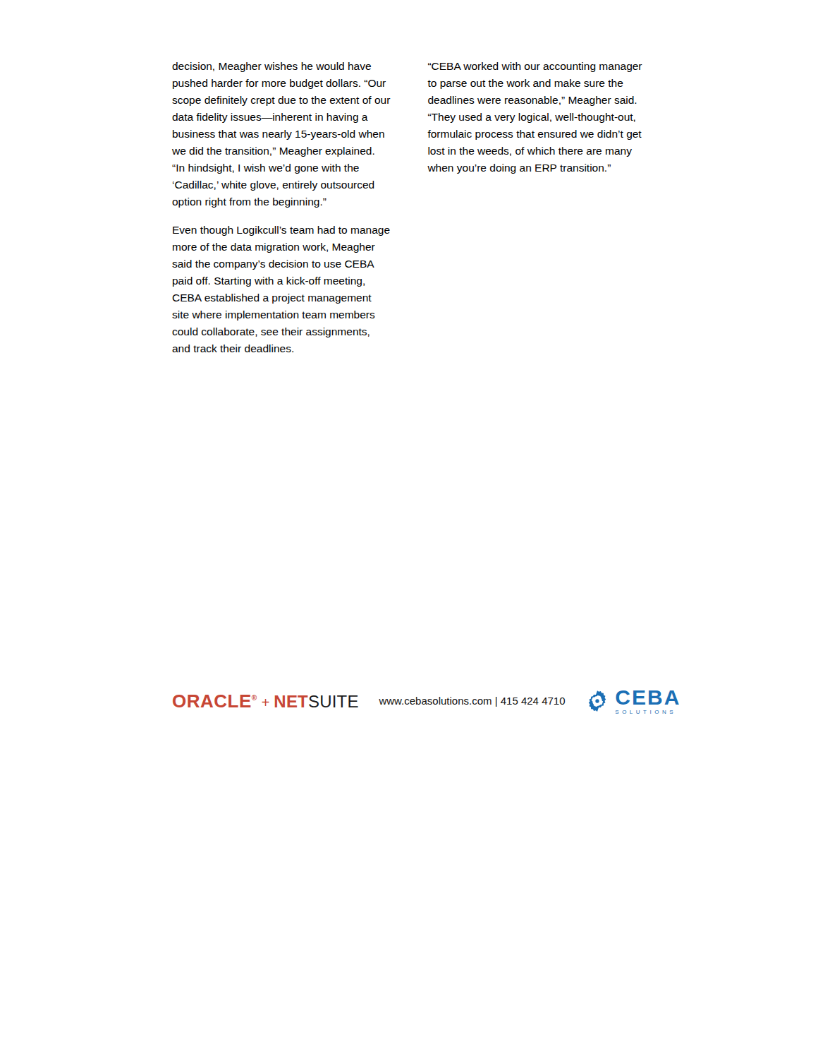decision, Meagher wishes he would have pushed harder for more budget dollars. “Our scope definitely crept due to the extent of our data fidelity issues—inherent in having a business that was nearly 15-years-old when we did the transition,” Meagher explained. “In hindsight, I wish we’d gone with the ‘Cadillac,’ white glove, entirely outsourced option right from the beginning.”
Even though Logikcull’s team had to manage more of the data migration work, Meagher said the company’s decision to use CEBA paid off. Starting with a kick-off meeting, CEBA established a project management site where implementation team members could collaborate, see their assignments, and track their deadlines.
“CEBA worked with our accounting manager to parse out the work and make sure the deadlines were reasonable,” Meagher said. “They used a very logical, well-thought-out, formulaic process that ensured we didn’t get lost in the weeds, of which there are many when you’re doing an ERP transition.”
ORACLE® + NET SUITE
www.cebasolutions.com | 415 424 4710
CEBA SOLUTIONS